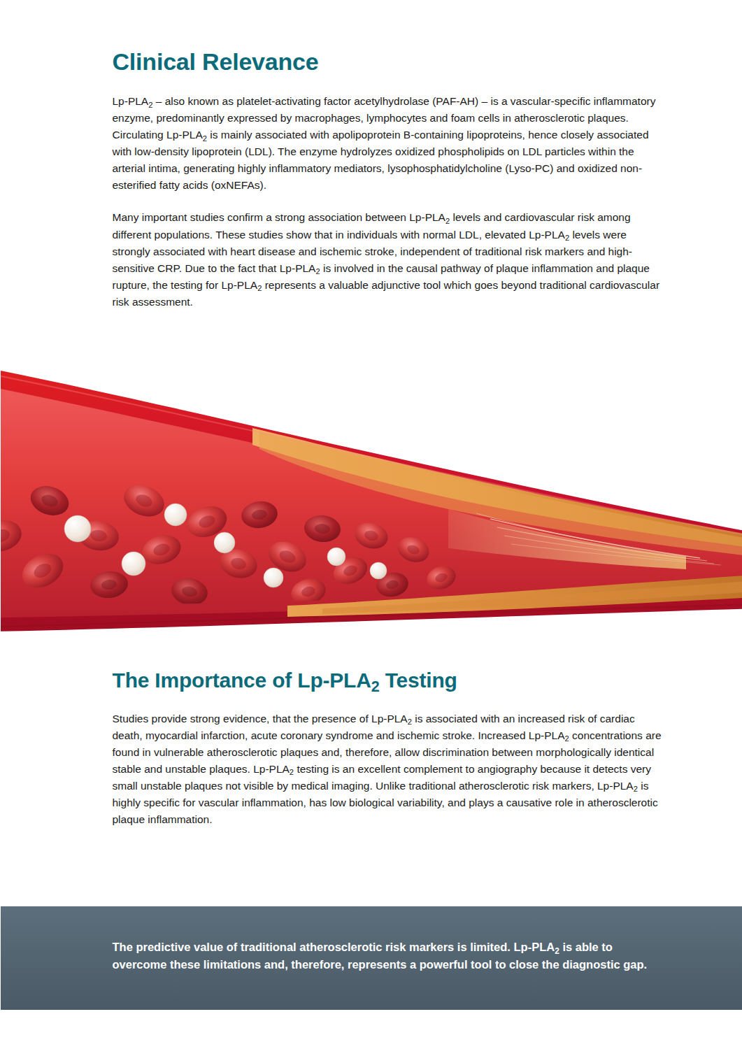Clinical Relevance
Lp-PLA2 – also known as platelet-activating factor acetylhydrolase (PAF-AH) – is a vascular-specific inflammatory enzyme, predominantly expressed by macrophages, lymphocytes and foam cells in atherosclerotic plaques. Circulating Lp-PLA2 is mainly associated with apolipoprotein B-containing lipoproteins, hence closely associated with low-density lipoprotein (LDL). The enzyme hydrolyzes oxidized phospholipids on LDL particles within the arterial intima, generating highly inflammatory mediators, lysophosphatidylcholine (Lyso-PC) and oxidized non-esterified fatty acids (oxNEFAs).
Many important studies confirm a strong association between Lp-PLA2 levels and cardiovascular risk among different populations. These studies show that in individuals with normal LDL, elevated Lp-PLA2 levels were strongly associated with heart disease and ischemic stroke, independent of traditional risk markers and high-sensitive CRP. Due to the fact that Lp-PLA2 is involved in the causal pathway of plaque inflammation and plaque rupture, the testing for Lp-PLA2 represents a valuable adjunctive tool which goes beyond traditional cardiovascular risk assessment.
The Importance of Lp-PLA2 Testing
Studies provide strong evidence, that the presence of Lp-PLA2 is associated with an increased risk of cardiac death, myocardial infarction, acute coronary syndrome and ischemic stroke. Increased Lp-PLA2 concentrations are found in vulnerable atherosclerotic plaques and, therefore, allow discrimination between morphologically identical stable and unstable plaques. Lp-PLA2 testing is an excellent complement to angiography because it detects very small unstable plaques not visible by medical imaging. Unlike traditional atherosclerotic risk markers, Lp-PLA2 is highly specific for vascular inflammation, has low biological variability, and plays a causative role in atherosclerotic plaque inflammation.
The predictive value of traditional atherosclerotic risk markers is limited. Lp-PLA2 is able to overcome these limitations and, therefore, represents a powerful tool to close the diagnostic gap.